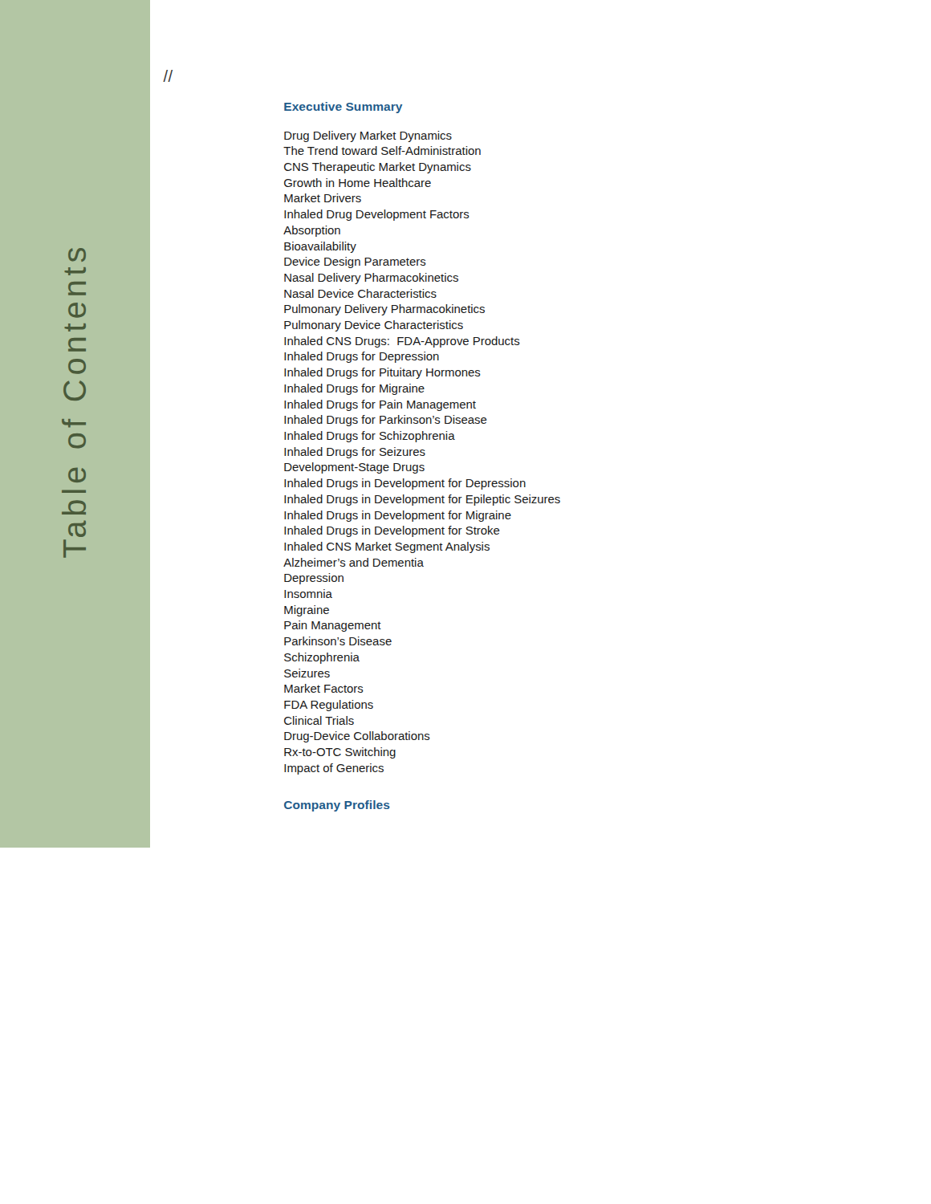Table of Contents
//
Executive Summary
Drug Delivery Market Dynamics
The Trend toward Self-Administration
CNS Therapeutic Market Dynamics
Growth in Home Healthcare
Market Drivers
Inhaled Drug Development Factors
Absorption
Bioavailability
Device Design Parameters
Nasal Delivery Pharmacokinetics
Nasal Device Characteristics
Pulmonary Delivery Pharmacokinetics
Pulmonary Device Characteristics
Inhaled CNS Drugs: FDA-Approve Products
Inhaled Drugs for Depression
Inhaled Drugs for Pituitary Hormones
Inhaled Drugs for Migraine
Inhaled Drugs for Pain Management
Inhaled Drugs for Parkinson’s Disease
Inhaled Drugs for Schizophrenia
Inhaled Drugs for Seizures
Development-Stage Drugs
Inhaled Drugs in Development for Depression
Inhaled Drugs in Development for Epileptic Seizures
Inhaled Drugs in Development for Migraine
Inhaled Drugs in Development for Stroke
Inhaled CNS Market Segment Analysis
Alzheimer’s and Dementia
Depression
Insomnia
Migraine
Pain Management
Parkinson’s Disease
Schizophrenia
Seizures
Market Factors
FDA Regulations
Clinical Trials
Drug-Device Collaborations
Rx-to-OTC Switching
Impact of Generics
Company Profiles